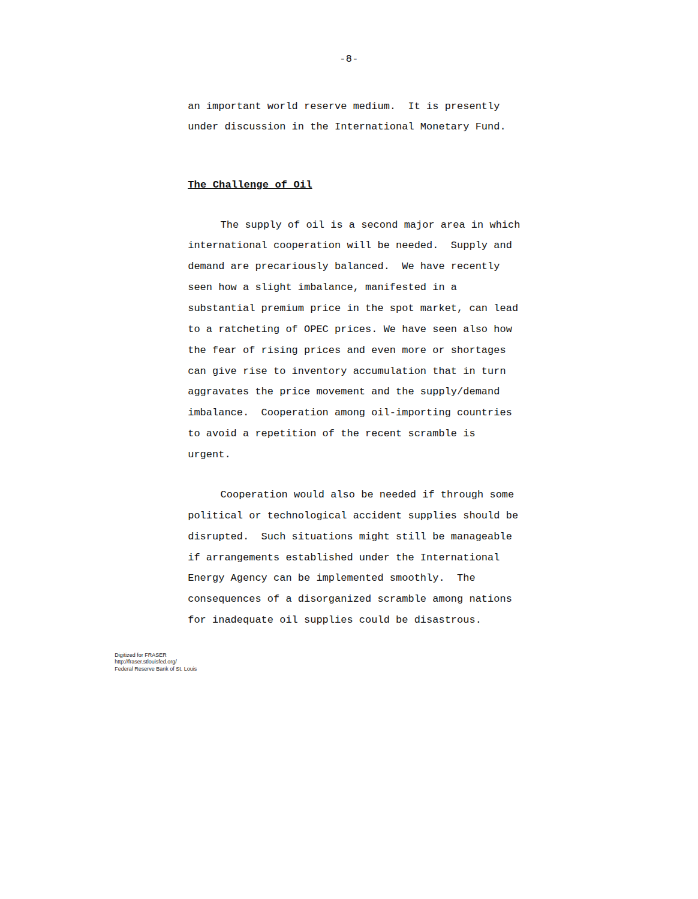-8-
an important world reserve medium. It is presently under discussion in the International Monetary Fund.
The Challenge of Oil
The supply of oil is a second major area in which international cooperation will be needed. Supply and demand are precariously balanced. We have recently seen how a slight imbalance, manifested in a substantial premium price in the spot market, can lead to a ratcheting of OPEC prices. We have seen also how the fear of rising prices and even more or shortages can give rise to inventory accumulation that in turn aggravates the price movement and the supply/demand imbalance. Cooperation among oil-importing countries to avoid a repetition of the recent scramble is urgent.
Cooperation would also be needed if through some political or technological accident supplies should be disrupted. Such situations might still be manageable if arrangements established under the International Energy Agency can be implemented smoothly. The consequences of a disorganized scramble among nations for inadequate oil supplies could be disastrous.
Digitized for FRASER
http://fraser.stlouisfed.org/
Federal Reserve Bank of St. Louis